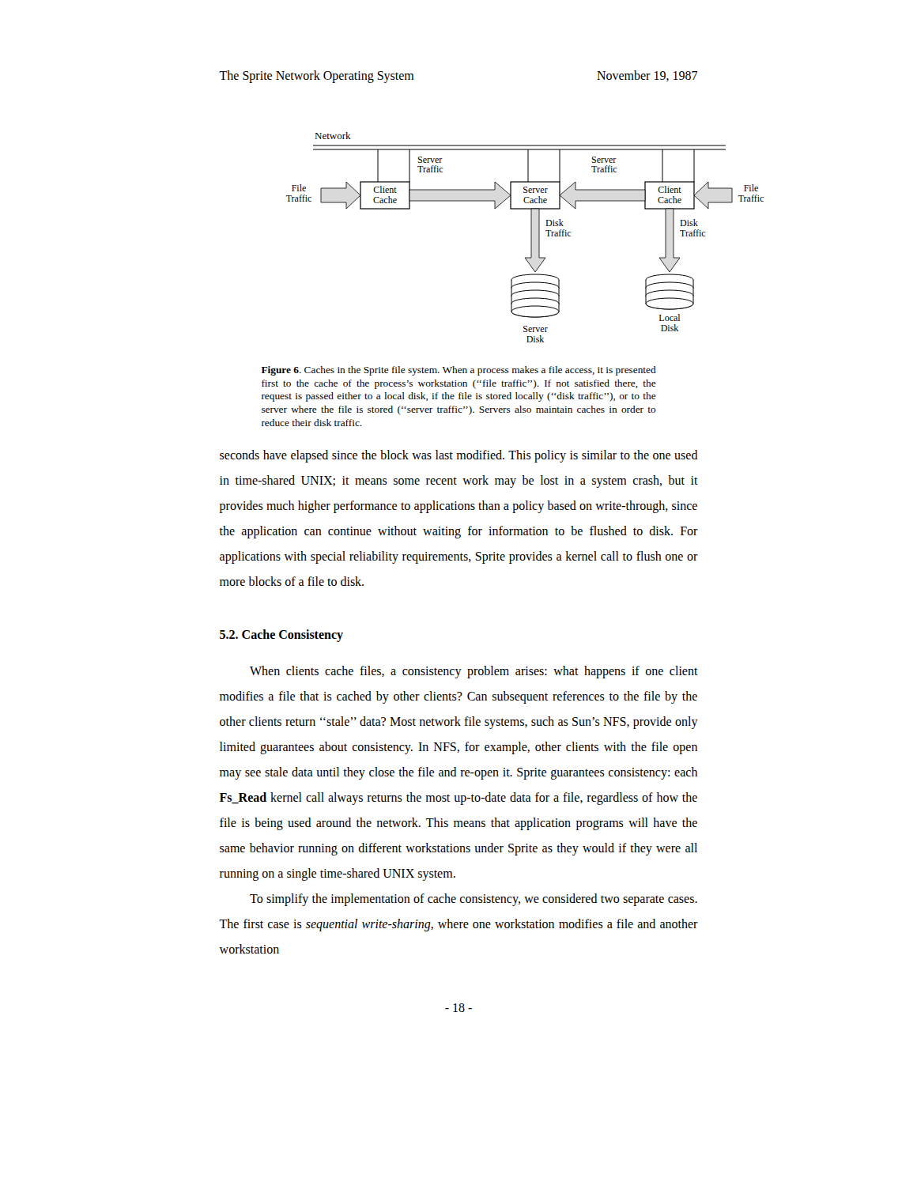The Sprite Network Operating System
November 19, 1987
Network Server Traffic Server Traffic Client Cache Server Cache Client Cache File Traffic File Traffic Disk Traffic Disk Traffic Server Disk Local Disk
Figure 6. Caches in the Sprite file system. When a process makes a file access, it is presented first to the cache of the process’s workstation (‘‘file traffic’’). If not satisfied there, the request is passed either to a local disk, if the file is stored locally (‘‘disk traffic’’), or to the server where the file is stored (‘‘server traffic’’). Servers also maintain caches in order to reduce their disk traffic.
seconds have elapsed since the block was last modified. This policy is similar to the one used in time-shared UNIX; it means some recent work may be lost in a system crash, but it provides much higher performance to applications than a policy based on write-through, since the application can continue without waiting for information to be flushed to disk. For applications with special reliability requirements, Sprite provides a kernel call to flush one or more blocks of a file to disk.
5.2. Cache Consistency
When clients cache files, a consistency problem arises: what happens if one client modifies a file that is cached by other clients? Can subsequent references to the file by the other clients return ‘‘stale’’ data? Most network file systems, such as Sun’s NFS, provide only limited guarantees about consistency. In NFS, for example, other clients with the file open may see stale data until they close the file and re-open it. Sprite guarantees consistency: each Fs_Read kernel call always returns the most up-to-date data for a file, regardless of how the file is being used around the network. This means that application programs will have the same behavior running on different workstations under Sprite as they would if they were all running on a single time-shared UNIX system.
To simplify the implementation of cache consistency, we considered two separate cases. The first case is sequential write-sharing, where one workstation modifies a file and another workstation
- 18 -